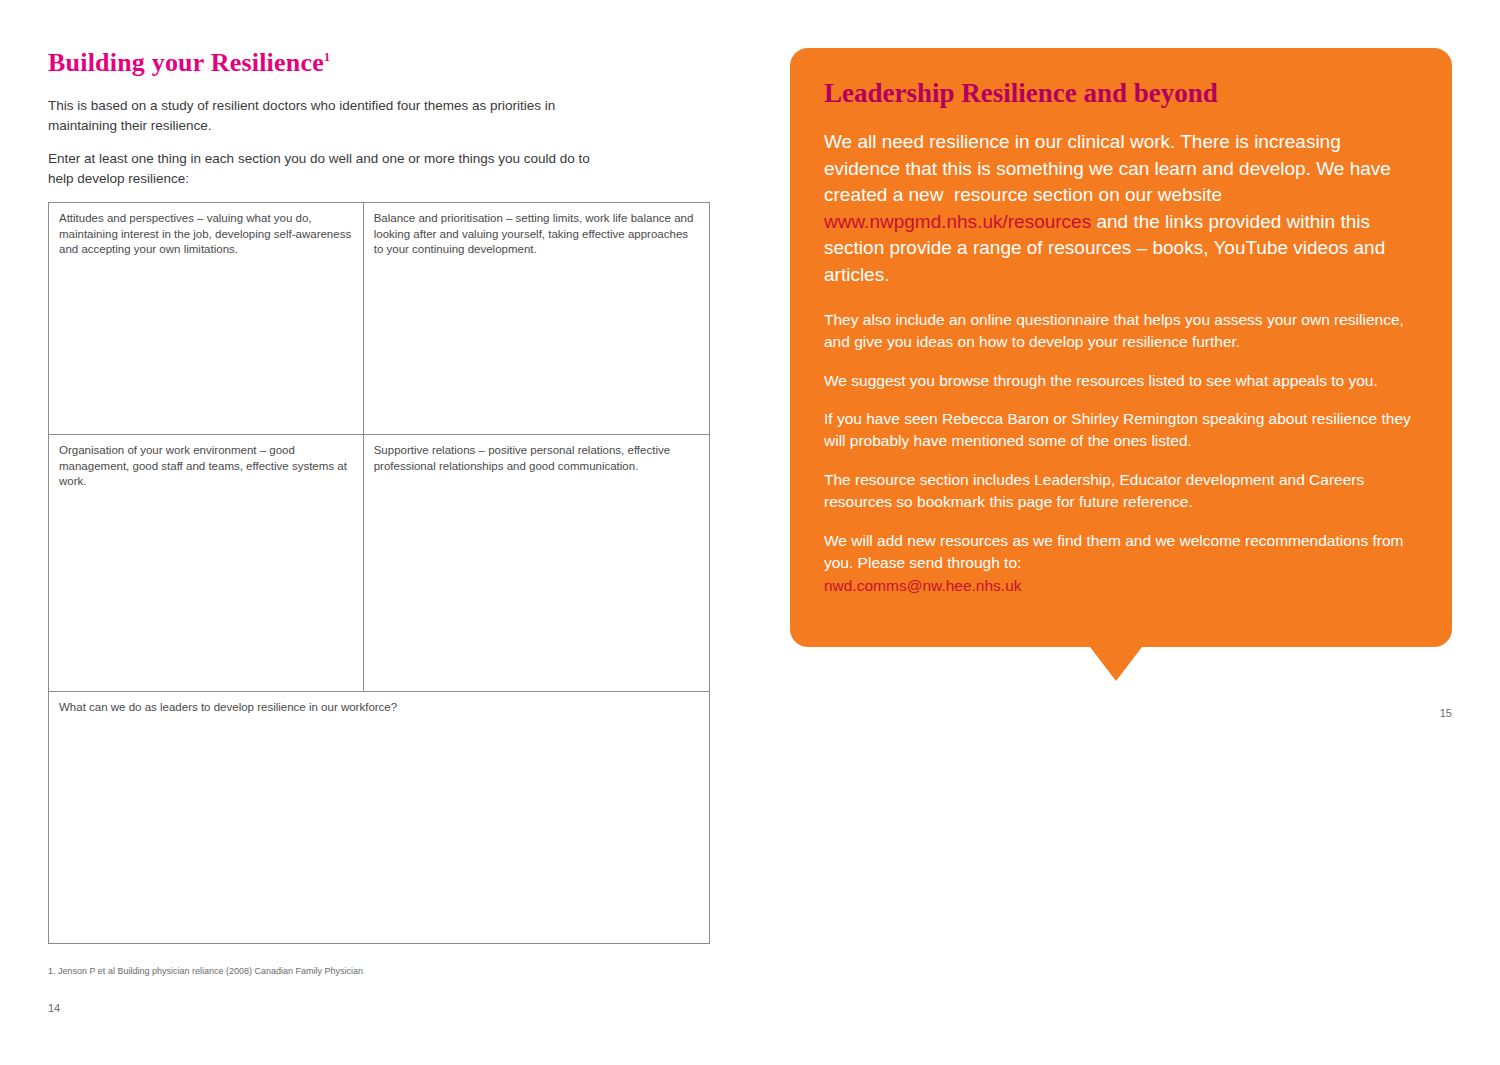Building your Resilience1
This is based on a study of resilient doctors who identified four themes as priorities in maintaining their resilience.
Enter at least one thing in each section you do well and one or more things you could do to help develop resilience:
| Attitudes and perspectives – valuing what you do, maintaining interest in the job, developing self-awareness and accepting your own limitations. | Balance and prioritisation – setting limits, work life balance and looking after and valuing yourself, taking effective approaches to your continuing development. |
| Organisation of your work environment – good management, good staff and teams, effective systems at work. | Supportive relations – positive personal relations, effective professional relationships and good communication. |
| What can we do as leaders to develop resilience in our workforce? |
1. Jenson P et al Building physician reliance (2008) Canadian Family Physician
14
Leadership Resilience and beyond
We all need resilience in our clinical work. There is increasing evidence that this is something we can learn and develop. We have created a new resource section on our website www.nwpgmd.nhs.uk/resources and the links provided within this section provide a range of resources – books, YouTube videos and articles.
They also include an online questionnaire that helps you assess your own resilience, and give you ideas on how to develop your resilience further.
We suggest you browse through the resources listed to see what appeals to you.
If you have seen Rebecca Baron or Shirley Remington speaking about resilience they will probably have mentioned some of the ones listed.
The resource section includes Leadership, Educator development and Careers resources so bookmark this page for future reference.
We will add new resources as we find them and we welcome recommendations from you. Please send through to:
nwd.comms@nw.hee.nhs.uk
15